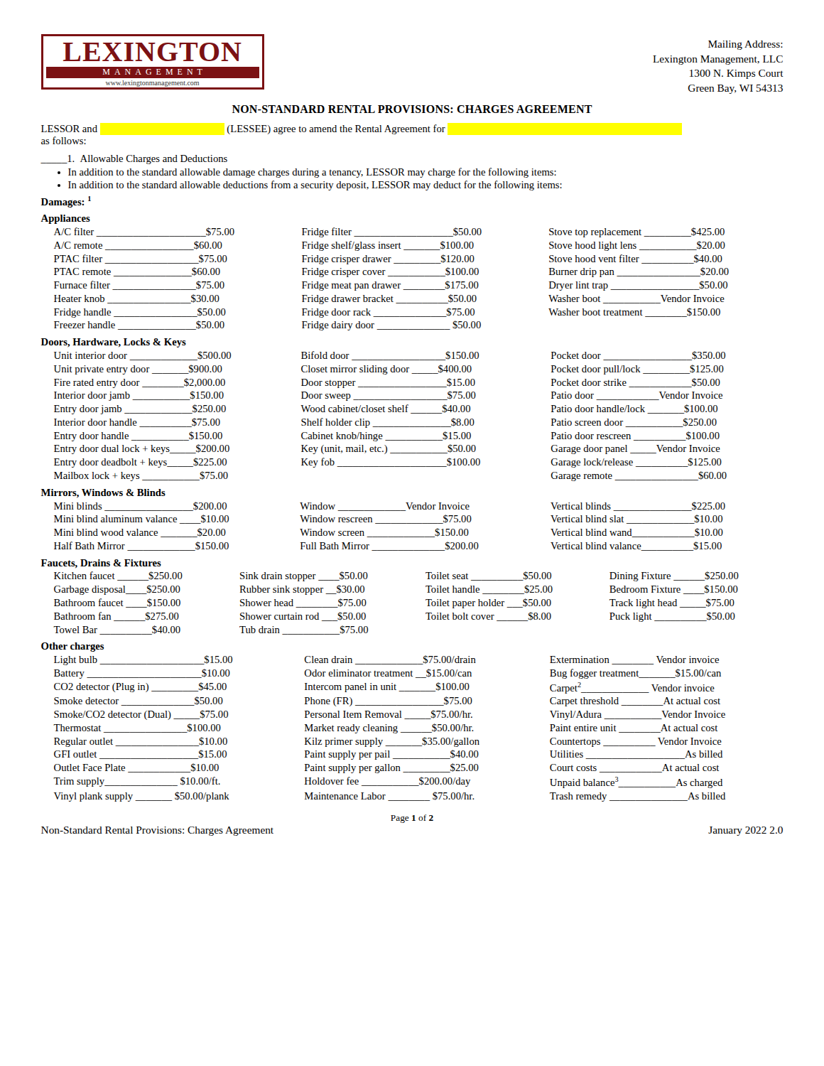LEXINGTON
MANAGEMENT
www.lexingtonmanagement.com
Mailing Address:
Lexington Management, LLC
1300 N. Kimps Court
Green Bay, WI 54313
NON-STANDARD RENTAL PROVISIONS: CHARGES AGREEMENT
LESSOR and (LESSEE) agree to amend the Rental Agreement for
as follows:
_____1. Allowable Charges and Deductions
In addition to the standard allowable damage charges during a tenancy, LESSOR may charge for the following items:
In addition to the standard allowable deductions from a security deposit, LESSOR may deduct for the following items:
Damages: 1
Appliances
| A/C filter _____________________ $75.00 | Fridge filter ___________________ $50.00 | Stove top replacement _________ $425.00 |
| A/C remote _________________ $60.00 | Fridge shelf/glass insert _______ $100.00 | Stove hood light lens ___________ $20.00 |
| PTAC filter __________________ $75.00 | Fridge crisper drawer _________ $120.00 | Stove hood vent filter __________ $40.00 |
| PTAC remote _______________ $60.00 | Fridge crisper cover ___________ $100.00 | Burner drip pan ________________ $20.00 |
| Furnace filter ________________ $75.00 | Fridge meat pan drawer ________ $175.00 | Dryer lint trap _________________ $50.00 |
| Heater knob ________________ $30.00 | Fridge drawer bracket __________ $50.00 | Washer boot ___________ Vendor Invoice |
| Fridge handle ________________ $50.00 | Fridge door rack ______________ $75.00 | Washer boot treatment ________ $150.00 |
| Freezer handle _______________ $50.00 | Fridge dairy door ______________ $50.00 | |
Doors, Hardware, Locks & Keys
| Unit interior door _____________ $500.00 | Bifold door __________________ $150.00 | Pocket door _________________ $350.00 |
| Unit private entry door _______ $900.00 | Closet mirror sliding door _____ $400.00 | Pocket door pull/lock _________ $125.00 |
| Fire rated entry door ________ $2,000.00 | Door stopper _________________ $15.00 | Pocket door strike ____________ $50.00 |
| Interior door jamb ___________ $150.00 | Door sweep __________________ $75.00 | Patio door ____________ Vendor Invoice |
| Entry door jamb _____________ $250.00 | Wood cabinet/closet shelf ______ $40.00 | Patio door handle/lock _______ $100.00 |
| Interior door handle __________ $75.00 | Shelf holder clip _______________ $8.00 | Patio screen door ___________ $250.00 |
| Entry door handle ___________ $150.00 | Cabinet knob/hinge ___________ $15.00 | Patio door rescreen __________ $100.00 |
| Entry door dual lock + keys _____ $200.00 | Key (unit, mail, etc.) ___________ $50.00 | Garage door panel _____ Vendor Invoice |
| Entry door deadbolt + keys _____ $225.00 | Key fob _____________________ $100.00 | Garage lock/release __________ $125.00 |
| Mailbox lock + keys ___________ $75.00 | | Garage remote ________________ $60.00 |
Mirrors, Windows & Blinds
| Mini blinds _________________ $200.00 | Window _____________ Vendor Invoice | Vertical blinds _______________ $225.00 |
| Mini blind aluminum valance ____ $10.00 | Window rescreen _____________ $75.00 | Vertical blind slat _____________ $10.00 |
| Mini blind wood valance _______ $20.00 | Window screen _____________ $150.00 | Vertical blind wand ____________ $10.00 |
| Half Bath Mirror _____________ $150.00 | Full Bath Mirror ______________ $200.00 | Vertical blind valance __________ $15.00 |
Faucets, Drains & Fixtures
| Kitchen faucet ______ $250.00 | Sink drain stopper ____ $50.00 | Toilet seat __________ $50.00 | Dining Fixture ______ $250.00 |
| Garbage disposal ____ $250.00 | Rubber sink stopper __ $30.00 | Toilet handle ________ $25.00 | Bedroom Fixture ____ $150.00 |
| Bathroom faucet ____ $150.00 | Shower head ________ $75.00 | Toilet paper holder ___ $50.00 | Track light head _____ $75.00 |
| Bathroom fan ______ $275.00 | Shower curtain rod ___ $50.00 | Toilet bolt cover ______ $8.00 | Puck light __________ $50.00 |
| Towel Bar __________ $40.00 | Tub drain ___________ $75.00 | | |
Other charges
| Light bulb ____________________ $15.00 | Clean drain _____________ $75.00/drain | Extermination ________ Vendor invoice |
| Battery ______________________ $10.00 | Odor eliminator treatment __ $15.00/can | Bug fogger treatment _______ $15.00/can |
| CO2 detector (Plug in) _________ $45.00 | Intercom panel in unit _______ $100.00 | Carpet 2 _____________ Vendor invoice |
| Smoke detector ______________ $50.00 | Phone (FR) _________________ $75.00 | Carpet threshold ________ At actual cost |
| Smoke/CO2 detector (Dual) _____ $75.00 | Personal Item Removal _____ $75.00/hr. | Vinyl/Adura ___________ Vendor Invoice |
| Thermostat ________________ $100.00 | Market ready cleaning ______ $50.00/hr. | Paint entire unit ________ At actual cost |
| Regular outlet ________________ $10.00 | Kilz primer supply _______ $35.00/gallon | Countertops __________ Vendor Invoice |
| GFI outlet ___________________ $15.00 | Paint supply per pail ___________ $40.00 | Utilities ___________________ As billed |
| Outlet Face Plate ____________ $10.00 | Paint supply per gallon _________ $25.00 | Court costs ____________ At actual cost |
| Trim supply ______________ $10.00/ft. | Holdover fee ___________ $200.00/day | Unpaid balance 3 ___________ As charged |
| Vinyl plank supply _______ $50.00/plank | Maintenance Labor ________ $75.00/hr. | Trash remedy _______________ As billed |
Page 1 of 2
Non-Standard Rental Provisions: Charges Agreement
January 2022 2.0